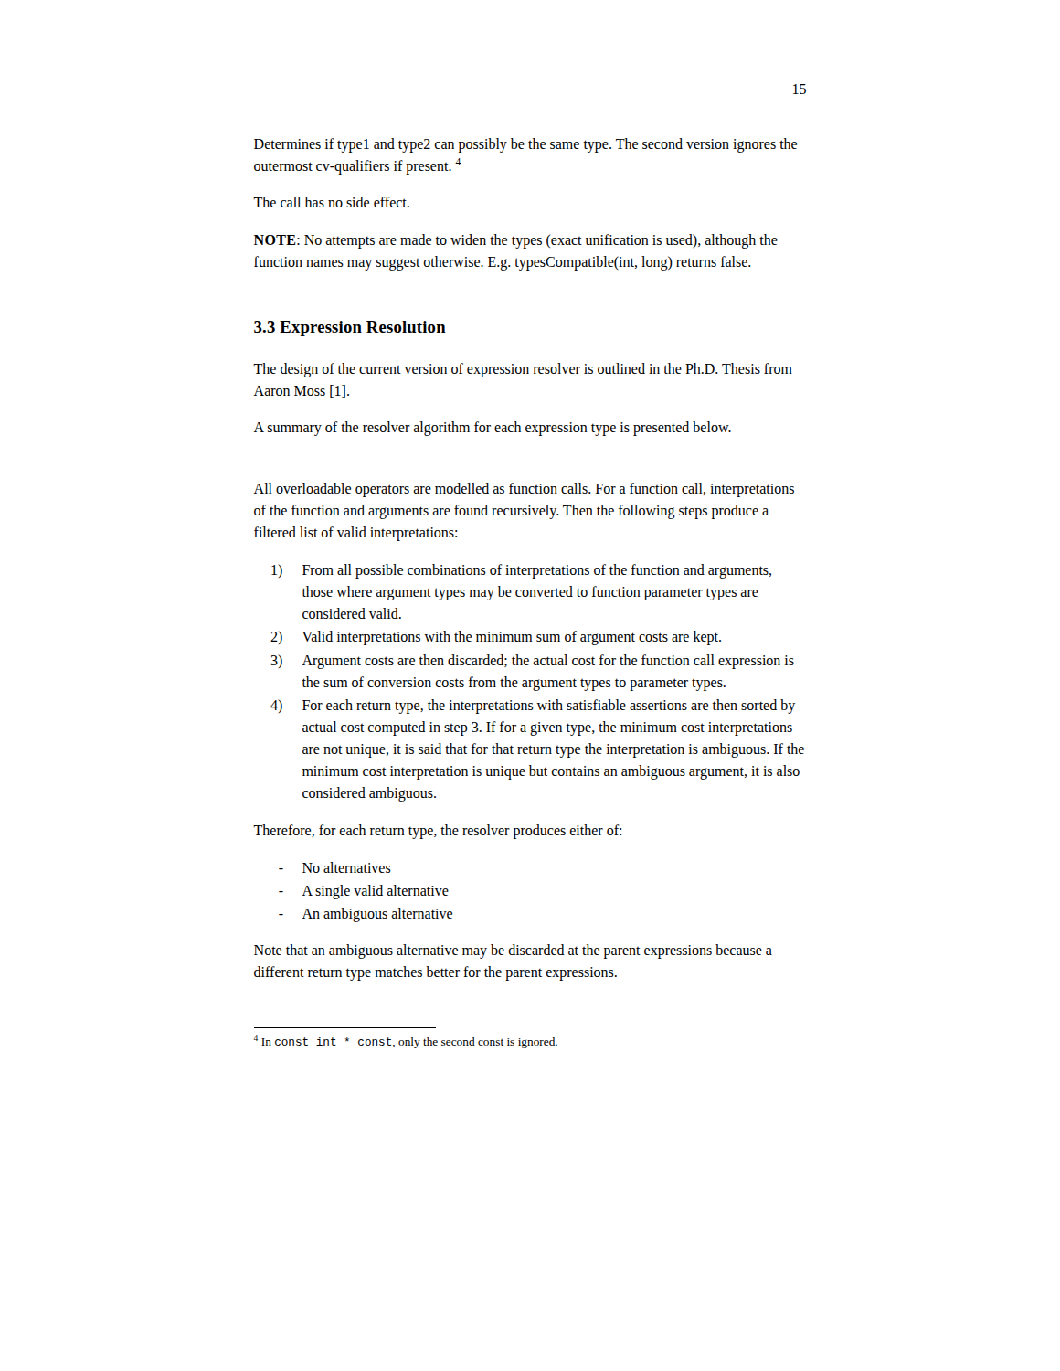15
Determines if type1 and type2 can possibly be the same type. The second version ignores the outermost cv-qualifiers if present. 4
The call has no side effect.
NOTE: No attempts are made to widen the types (exact unification is used), although the function names may suggest otherwise. E.g. typesCompatible(int, long) returns false.
3.3 Expression Resolution
The design of the current version of expression resolver is outlined in the Ph.D. Thesis from Aaron Moss [1].
A summary of the resolver algorithm for each expression type is presented below.
All overloadable operators are modelled as function calls. For a function call, interpretations of the function and arguments are found recursively. Then the following steps produce a filtered list of valid interpretations:
From all possible combinations of interpretations of the function and arguments, those where argument types may be converted to function parameter types are considered valid.
Valid interpretations with the minimum sum of argument costs are kept.
Argument costs are then discarded; the actual cost for the function call expression is the sum of conversion costs from the argument types to parameter types.
For each return type, the interpretations with satisfiable assertions are then sorted by actual cost computed in step 3. If for a given type, the minimum cost interpretations are not unique, it is said that for that return type the interpretation is ambiguous. If the minimum cost interpretation is unique but contains an ambiguous argument, it is also considered ambiguous.
Therefore, for each return type, the resolver produces either of:
No alternatives
A single valid alternative
An ambiguous alternative
Note that an ambiguous alternative may be discarded at the parent expressions because a different return type matches better for the parent expressions.
4 In const int * const, only the second const is ignored.